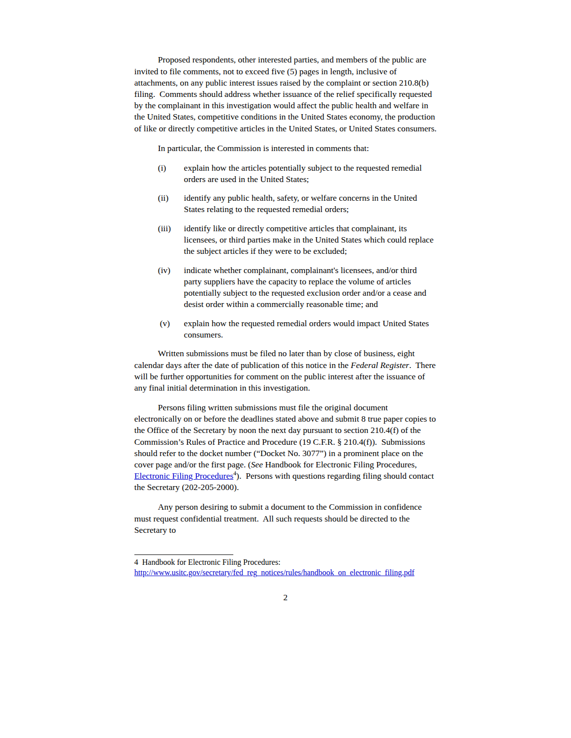Proposed respondents, other interested parties, and members of the public are invited to file comments, not to exceed five (5) pages in length, inclusive of attachments, on any public interest issues raised by the complaint or section 210.8(b) filing. Comments should address whether issuance of the relief specifically requested by the complainant in this investigation would affect the public health and welfare in the United States, competitive conditions in the United States economy, the production of like or directly competitive articles in the United States, or United States consumers.
In particular, the Commission is interested in comments that:
(i)
explain how the articles potentially subject to the requested remedial orders are used in the United States;
(ii)
identify any public health, safety, or welfare concerns in the United States relating to the requested remedial orders;
(iii)
identify like or directly competitive articles that complainant, its licensees, or third parties make in the United States which could replace the subject articles if they were to be excluded;
(iv)
indicate whether complainant, complainant's licensees, and/or third party suppliers have the capacity to replace the volume of articles potentially subject to the requested exclusion order and/or a cease and desist order within a commercially reasonable time; and
(v)
explain how the requested remedial orders would impact United States consumers.
Written submissions must be filed no later than by close of business, eight calendar days after the date of publication of this notice in the Federal Register. There will be further opportunities for comment on the public interest after the issuance of any final initial determination in this investigation.
Persons filing written submissions must file the original document electronically on or before the deadlines stated above and submit 8 true paper copies to the Office of the Secretary by noon the next day pursuant to section 210.4(f) of the Commission’s Rules of Practice and Procedure (19 C.F.R. § 210.4(f)). Submissions should refer to the docket number (“Docket No. 3077”) in a prominent place on the cover page and/or the first page. (See Handbook for Electronic Filing Procedures, Electronic Filing Procedures4). Persons with questions regarding filing should contact the Secretary (202-205-2000).
Any person desiring to submit a document to the Commission in confidence must request confidential treatment. All such requests should be directed to the Secretary to
4 Handbook for Electronic Filing Procedures:
http://www.usitc.gov/secretary/fed_reg_notices/rules/handbook_on_electronic_filing.pdf
2